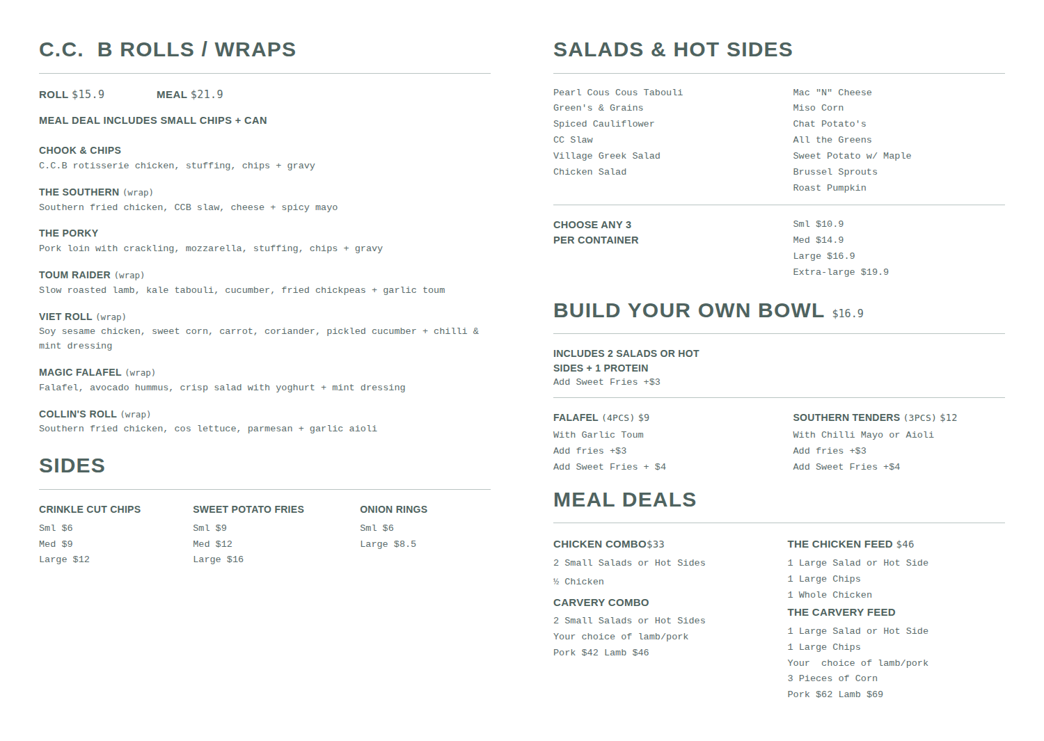C.C. B ROLLS / WRAPS
ROLL $15.9 MEAL $21.9
MEAL DEAL INCLUDES SMALL CHIPS + CAN
CHOOK & CHIPS
C.C.B rotisserie chicken, stuffing, chips + gravy
THE SOUTHERN (wrap)
Southern fried chicken, CCB slaw, cheese + spicy mayo
THE PORKY
Pork loin with crackling, mozzarella, stuffing, chips + gravy
TOUM RAIDER (wrap)
Slow roasted lamb, kale tabouli, cucumber, fried chickpeas + garlic toum
VIET ROLL (wrap)
Soy sesame chicken, sweet corn, carrot, coriander, pickled cucumber + chilli & mint dressing
MAGIC FALAFEL (wrap)
Falafel, avocado hummus, crisp salad with yoghurt + mint dressing
COLLIN'S ROLL (wrap)
Southern fried chicken, cos lettuce, parmesan + garlic aioli
SIDES
CRINKLE CUT CHIPS
Sml $6
Med $9
Large $12
SWEET POTATO FRIES
Sml $9
Med $12
Large $16
ONION RINGS
Sml $6
Large $8.5
SALADS & HOT SIDES
Pearl Cous Cous Tabouli
Green's & Grains
Spiced Cauliflower
CC Slaw
Village Greek Salad
Chicken Salad
Mac "N" Cheese
Miso Corn
Chat Potato's
All the Greens
Sweet Potato w/ Maple
Brussel Sprouts
Roast Pumpkin
CHOOSE ANY 3
PER CONTAINER
Sml $10.9
Med $14.9
Large $16.9
Extra-large $19.9
BUILD YOUR OWN BOWL
$16.9
INCLUDES 2 SALADS OR HOT
SIDES + 1 PROTEIN
Add Sweet Fries +$3
FALAFEL (4PCS) $9
With Garlic Toum
Add fries +$3
Add Sweet Fries + $4
SOUTHERN TENDERS (3PCS) $12
With Chilli Mayo or Aioli
Add fries +$3
Add Sweet Fries +$4
MEAL DEALS
CHICKEN COMBO$33
2 Small Salads or Hot Sides
½ Chicken
CARVERY COMBO
2 Small Salads or Hot Sides
Your choice of lamb/pork
Pork $42 Lamb $46
THE CHICKEN FEED $46
1 Large Salad or Hot Side
1 Large Chips
1 Whole Chicken
THE CARVERY FEED
1 Large Salad or Hot Side
1 Large Chips
Your choice of lamb/pork
3 Pieces of Corn
Pork $62 Lamb $69